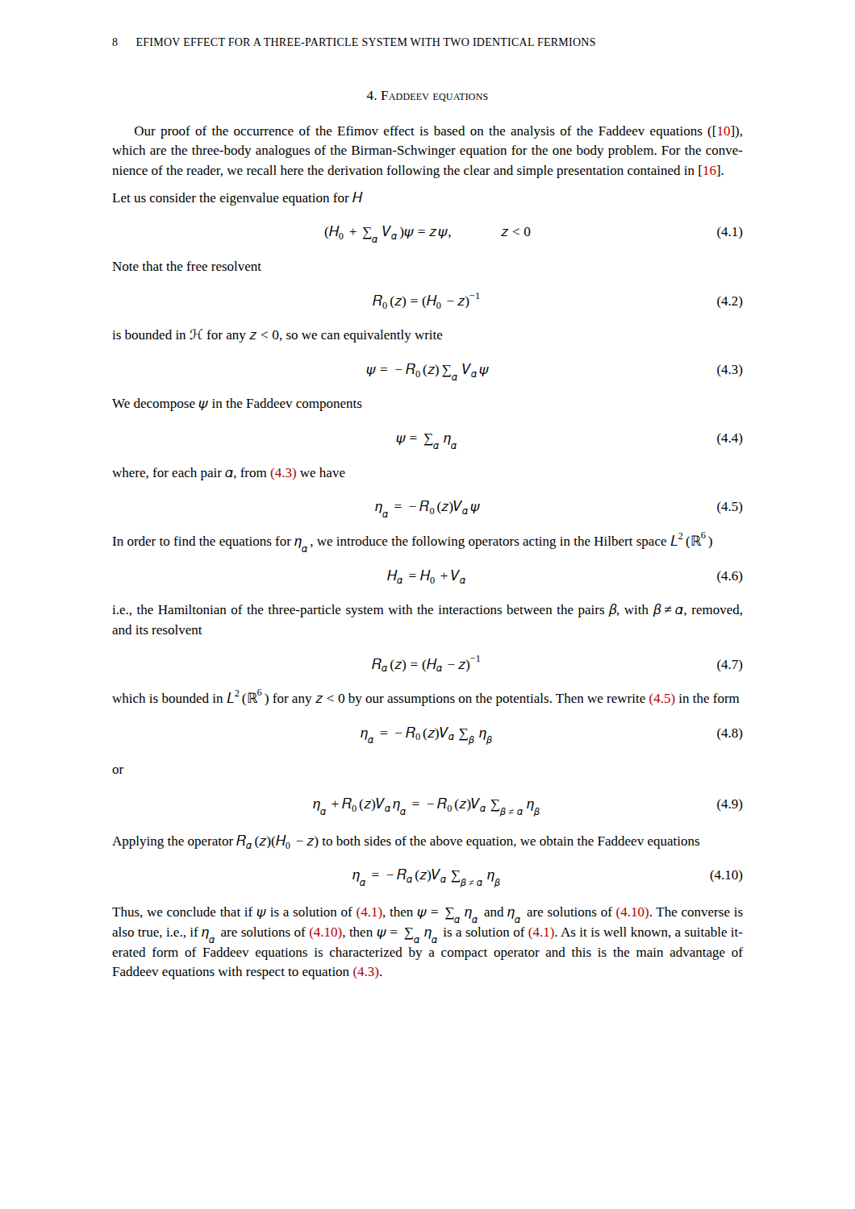8 EFIMOV EFFECT FOR A THREE-PARTICLE SYSTEM WITH TWO IDENTICAL FERMIONS
4. Faddeev equations
Our proof of the occurrence of the Efimov effect is based on the analysis of the Faddeev equations ([10]), which are the three-body analogues of the Birman-Schwinger equation for the one body problem. For the convenience of the reader, we recall here the derivation following the clear and simple presentation contained in [16].
Let us consider the eigenvalue equation for H
( H0 + ∑α Vα ) ψ = z ψ , z<0
(4.1)
Note that the free resolvent
R0 (z) = (H0−z) −1
(4.2)
is bounded in ℋ for any z<0, so we can equivalently write
ψ = − R0 (z) ∑α Vα ψ
(4.3)
We decompose ψ in the Faddeev components
ψ = ∑α ηα
(4.4)
where, for each pair α, from (4.3) we have
ηα = − R0 (z) Vα ψ
(4.5)
In order to find the equations for ηα, we introduce the following operators acting in the Hilbert space L2(ℝ6)
Hα = H0 + Vα
(4.6)
i.e., the Hamiltonian of the three-particle system with the interactions between the pairs β, with β≠α, removed, and its resolvent
Rα (z) = (Hα−z) −1
(4.7)
which is bounded in L2(ℝ6) for any z<0 by our assumptions on the potentials. Then we rewrite (4.5) in the form
ηα = − R0 (z) Vα ∑β ηβ
(4.8)
or
ηα + R0 (z) Vα ηα = − R0 (z) Vα ∑β≠α ηβ
(4.9)
Applying the operator Rα(z)(H0−z) to both sides of the above equation, we obtain the Faddeev equations
ηα = − Rα (z) Vα ∑β≠α ηβ
(4.10)
Thus, we conclude that if ψ is a solution of (4.1), then ψ=∑αηα and ηα are solutions of (4.10). The converse is also true, i.e., if ηα are solutions of (4.10), then ψ=∑αηα is a solution of (4.1). As it is well known, a suitable iterated form of Faddeev equations is characterized by a compact operator and this is the main advantage of Faddeev equations with respect to equation (4.3).